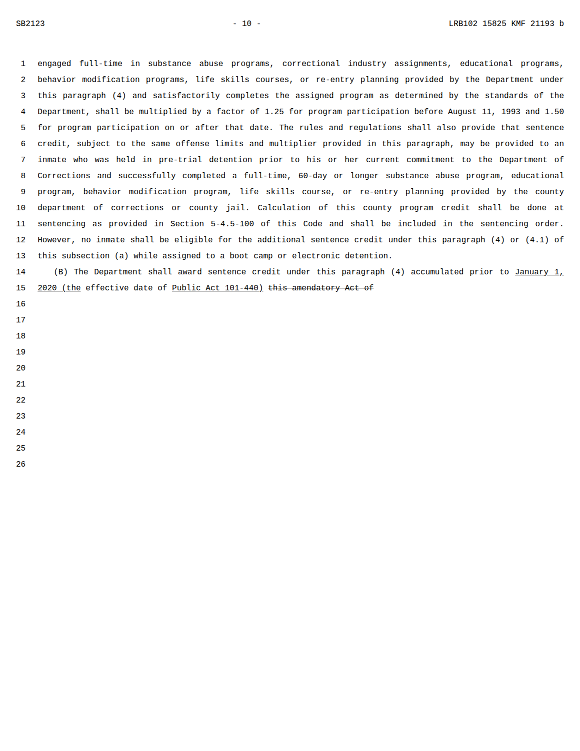SB2123 - 10 - LRB102 15825 KMF 21193 b
1 2 3 4 5 6 7 8 9 10 11 12 13 14 15 16 17 18 19 20 21 22 23 24 25 26
engaged full-time in substance abuse programs, correctional industry assignments, educational programs, behavior modification programs, life skills courses, or re-entry planning provided by the Department under this paragraph (4) and satisfactorily completes the assigned program as determined by the standards of the Department, shall be multiplied by a factor of 1.25 for program participation before August 11, 1993 and 1.50 for program participation on or after that date. The rules and regulations shall also provide that sentence credit, subject to the same offense limits and multiplier provided in this paragraph, may be provided to an inmate who was held in pre-trial detention prior to his or her current commitment to the Department of Corrections and successfully completed a full-time, 60-day or longer substance abuse program, educational program, behavior modification program, life skills course, or re-entry planning provided by the county department of corrections or county jail. Calculation of this county program credit shall be done at sentencing as provided in Section 5-4.5-100 of this Code and shall be included in the sentencing order. However, no inmate shall be eligible for the additional sentence credit under this paragraph (4) or (4.1) of this subsection (a) while assigned to a boot camp or electronic detention.
(B) The Department shall award sentence credit under this paragraph (4) accumulated prior to January 1, 2020 (the effective date of Public Act 101-440) this amendatory Act of